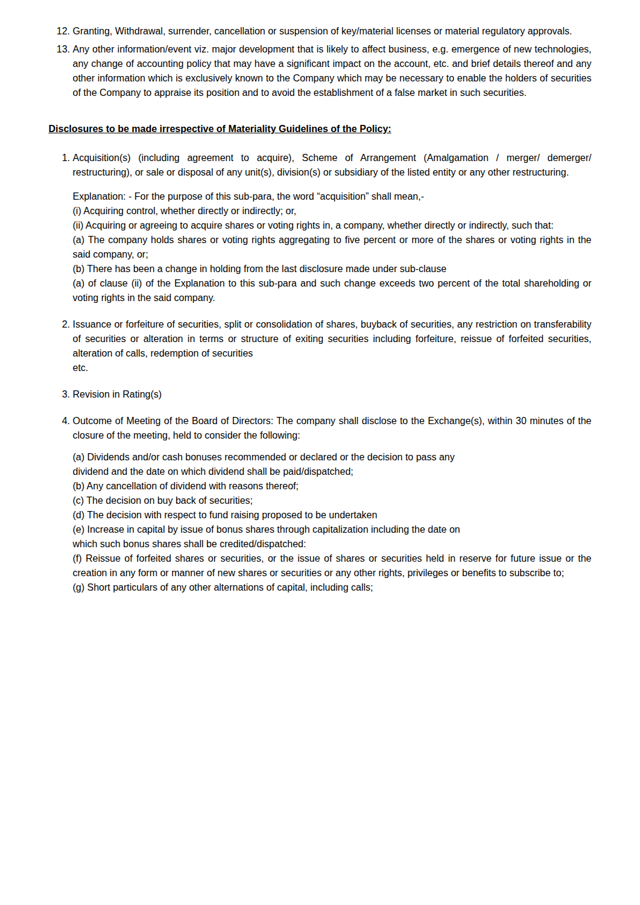Granting, Withdrawal, surrender, cancellation or suspension of key/material licenses or material regulatory approvals.
Any other information/event viz. major development that is likely to affect business, e.g. emergence of new technologies, any change of accounting policy that may have a significant impact on the account, etc. and brief details thereof and any other information which is exclusively known to the Company which may be necessary to enable the holders of securities of the Company to appraise its position and to avoid the establishment of a false market in such securities.
Disclosures to be made irrespective of Materiality Guidelines of the Policy:
Acquisition(s) (including agreement to acquire), Scheme of Arrangement (Amalgamation / merger/ demerger/ restructuring), or sale or disposal of any unit(s), division(s) or subsidiary of the listed entity or any other restructuring.
Explanation: - For the purpose of this sub-para, the word “acquisition” shall mean,-
(i) Acquiring control, whether directly or indirectly; or,
(ii) Acquiring or agreeing to acquire shares or voting rights in, a company, whether directly or indirectly, such that:
(a) The company holds shares or voting rights aggregating to five percent or more of the shares or voting rights in the said company, or;
(b) There has been a change in holding from the last disclosure made under sub-clause
(a) of clause (ii) of the Explanation to this sub-para and such change exceeds two percent of the total shareholding or voting rights in the said company.
Issuance or forfeiture of securities, split or consolidation of shares, buyback of securities, any restriction on transferability of securities or alteration in terms or structure of exiting securities including forfeiture, reissue of forfeited securities, alteration of calls, redemption of securities
etc.
Revision in Rating(s)
Outcome of Meeting of the Board of Directors: The company shall disclose to the Exchange(s), within 30 minutes of the closure of the meeting, held to consider the following:
(a) Dividends and/or cash bonuses recommended or declared or the decision to pass any
dividend and the date on which dividend shall be paid/dispatched;
(b) Any cancellation of dividend with reasons thereof;
(c) The decision on buy back of securities;
(d) The decision with respect to fund raising proposed to be undertaken
(e) Increase in capital by issue of bonus shares through capitalization including the date on
which such bonus shares shall be credited/dispatched:
(f) Reissue of forfeited shares or securities, or the issue of shares or securities held in reserve for future issue or the creation in any form or manner of new shares or securities or any other rights, privileges or benefits to subscribe to;
(g) Short particulars of any other alternations of capital, including calls;